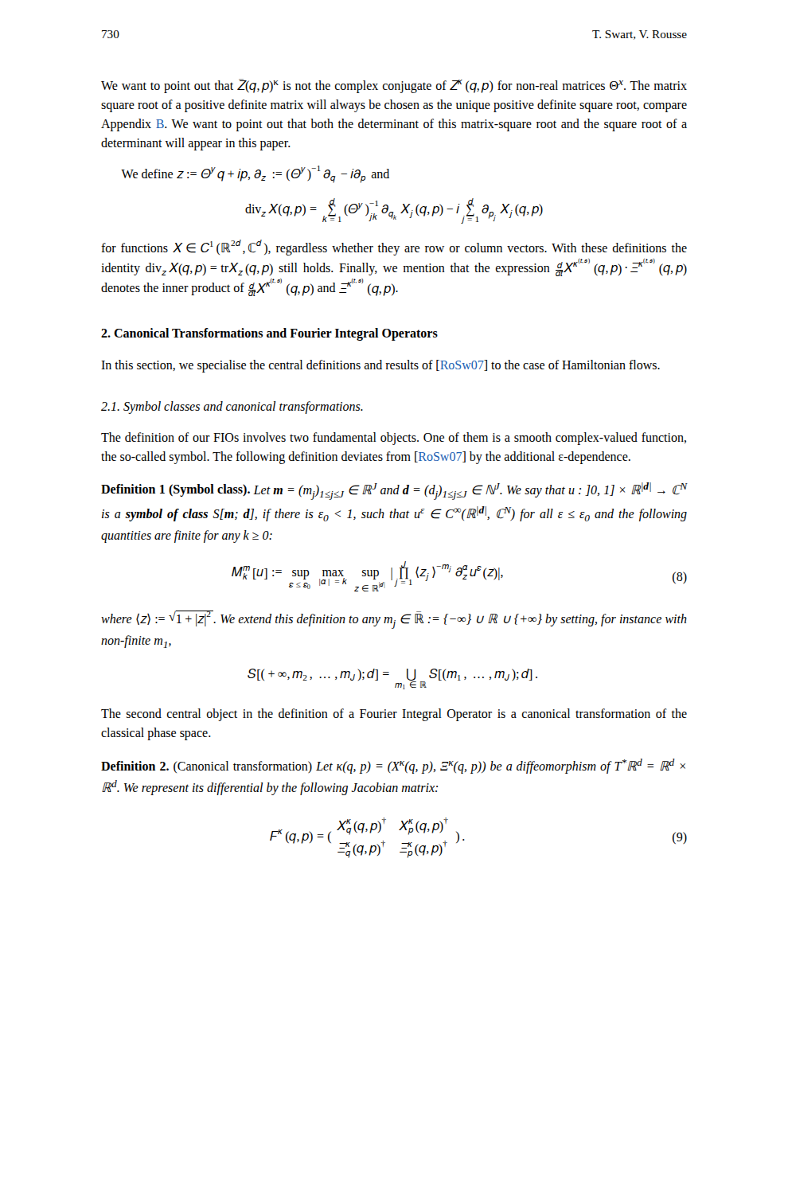730 T. Swart, V. Rousse
We want to point out that Z¯(q,p)κ is not the complex conjugate of Zκ(q,p) for non-real matrices Θx. The matrix square root of a positive definite matrix will always be chosen as the unique positive definite square root, compare Appendix B. We want to point out that both the determinant of this matrix-square root and the square root of a determinant will appear in this paper.
We define z:=Θyq+ip, ∂z:=(Θy)−1∂q−i∂p and
divz X(q,p) = ∑ k=1 d (Θy) jk −1 ∂qk Xj (q,p) − i ∑ j=1 d ∂pj Xj (q,p)
for functions X∈C1(ℝ2d,ℂd), regardless whether they are row or column vectors. With these definitions the identity divzX(q,p)=trXz(q,p) still holds. Finally, we mention that the expression ddtXκ(t,s)(q,p)·Ξκ(t,s)(q,p) denotes the inner product of ddtXκ(t,s)(q,p) and Ξκ(t,s)(q,p).
2. Canonical Transformations and Fourier Integral Operators
In this section, we specialise the central definitions and results of [RoSw07] to the case of Hamiltonian flows.
2.1. Symbol classes and canonical transformations.
The definition of our FIOs involves two fundamental objects. One of them is a smooth complex-valued function, the so-called symbol. The following definition deviates from [RoSw07] by the additional ε-dependence.
Definition 1 (Symbol class). Let m = (mj)1≤j≤J ∈ ℝJ and d = (dj)1≤j≤J ∈ ℕJ. We say that u : ]0, 1] × ℝ|d| → ℂN is a symbol of class S[m; d], if there is ε0 < 1, such that uε ∈ C∞(ℝ|d|, ℂN) for all ε ≤ ε0 and the following quantities are finite for any k ≥ 0:
Mkm [u] := supε≤ε0 max|α|=k supz∈ℝ|d| | ∏ j=1 J ⟨zj⟩ −mj ∂zα uε (z) | ,
(8)
where ⟨z⟩:=1+|z|2. We extend this definition to any mj ∈ ℝ¯ := {−∞} ∪ ℝ ∪ {+∞} by setting, for instance with non-finite m1,
S[(+∞,m2,…,mJ);d] = ⋃ m1∈ℝ S[(m1,…,mJ);d] .
The second central object in the definition of a Fourier Integral Operator is a canonical transformation of the classical phase space.
Definition 2. (Canonical transformation) Let κ(q, p) = (Xκ(q, p), Ξκ(q, p)) be a diffeomorphism of T*ℝd = ℝd × ℝd. We represent its differential by the following Jacobian matrix:
Fκ (q,p) = ( Xqκ(q,p)† Xpκ(q,p)† Ξqκ(q,p)† Ξpκ(q,p)† ) .
(9)